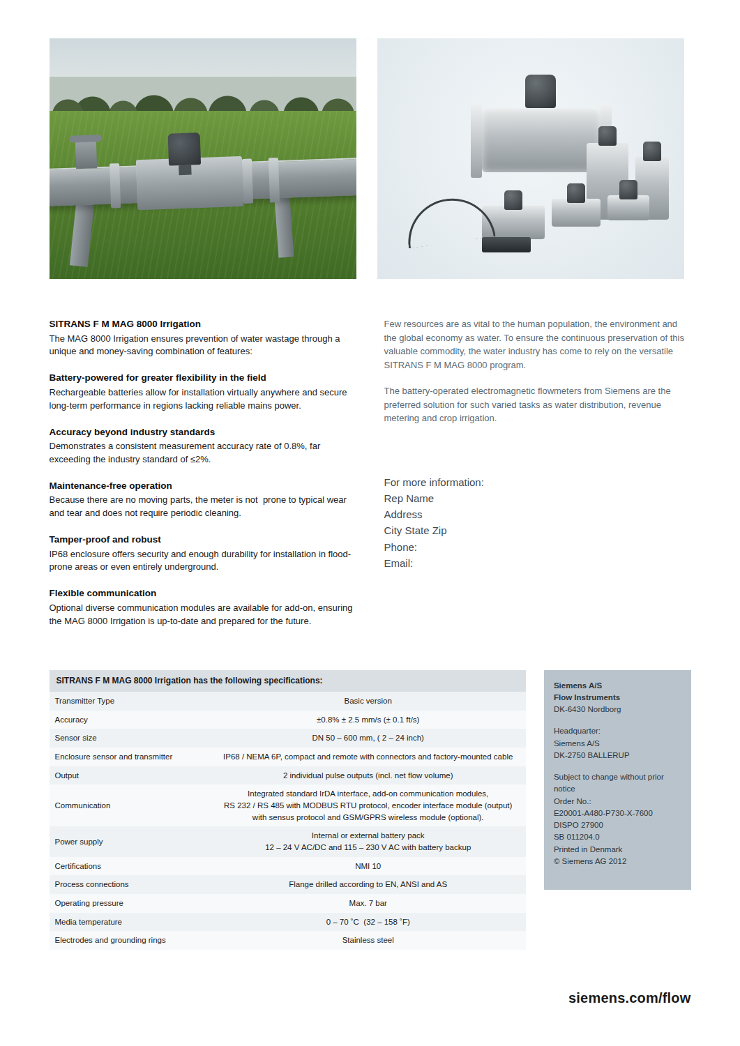SITRANS F M MAG 8000 Irrigation
The MAG 8000 Irrigation ensures prevention of water wastage through a unique and money-saving combination of features:
Battery-powered for greater flexibility in the field
Rechargeable batteries allow for installation virtually anywhere and secure long-term performance in regions lacking reliable mains power.
Accuracy beyond industry standards
Demonstrates a consistent measurement accuracy rate of 0.8%, far exceeding the industry standard of ≤2%.
Maintenance-free operation
Because there are no moving parts, the meter is not prone to typical wear and tear and does not require periodic cleaning.
Tamper-proof and robust
IP68 enclosure offers security and enough durability for installation in flood-prone areas or even entirely underground.
Flexible communication
Optional diverse communication modules are available for add-on, ensuring the MAG 8000 Irrigation is up-to-date and prepared for the future.
Few resources are as vital to the human population, the environment and the global economy as water. To ensure the continuous preservation of this valuable commodity, the water industry has come to rely on the versatile SITRANS F M MAG 8000 program.
The battery-operated electromagnetic flowmeters from Siemens are the preferred solution for such varied tasks as water distribution, revenue metering and crop irrigation.
For more information:
Rep Name
Address
City State Zip
Phone:
Email:
SITRANS F M MAG 8000 Irrigation has the following specifications:
| Transmitter Type | Basic version |
| Accuracy | ±0.8% ± 2.5 mm/s (± 0.1 ft/s) |
| Sensor size | DN 50 – 600 mm, ( 2 – 24 inch) |
| Enclosure sensor and transmitter | IP68 / NEMA 6P, compact and remote with connectors and factory-mounted cable |
| Output | 2 individual pulse outputs (incl. net flow volume) |
| Communication | Integrated standard IrDA interface, add-on communication modules, RS 232 / RS 485 with MODBUS RTU protocol, encoder interface module (output) with sensus protocol and GSM/GPRS wireless module (optional). |
| Power supply | Internal or external battery pack 12 – 24 V AC/DC and 115 – 230 V AC with battery backup |
| Certifications | NMI 10 |
| Process connections | Flange drilled according to EN, ANSI and AS |
| Operating pressure | Max. 7 bar |
| Media temperature | 0 – 70 ˚C (32 – 158 ˚F) |
| Electrodes and grounding rings | Stainless steel |
Siemens A/S Flow Instruments DK-6430 Nordborg
Headquarter:
Siemens A/S
DK-2750 BALLERUP
Subject to change without prior notice
Order No.:
E20001-A480-P730-X-7600
DISPO 27900
SB 011204.0
Printed in Denmark
© Siemens AG 2012
siemens.com/flow